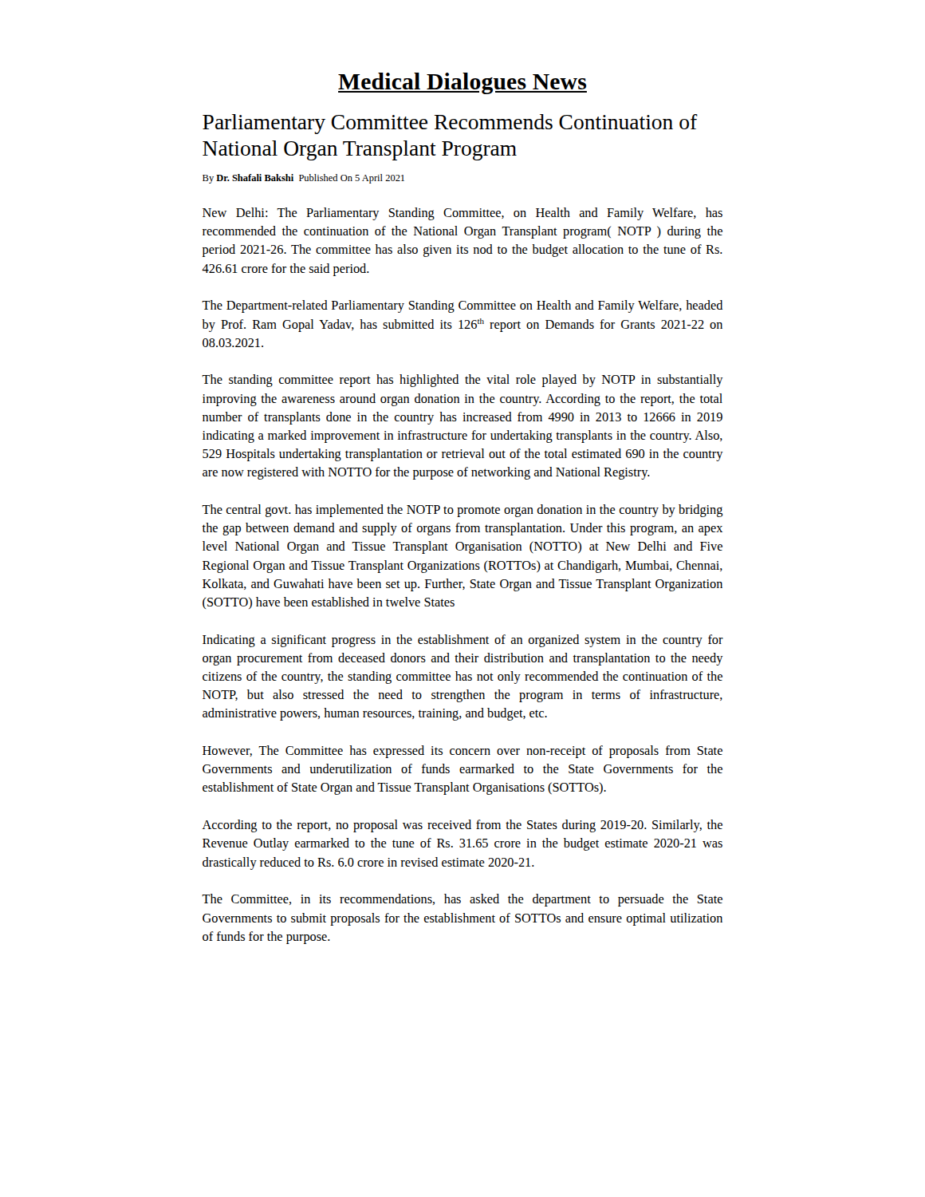Medical Dialogues News
Parliamentary Committee Recommends Continuation of National Organ Transplant Program
By Dr. Shafali Bakshi Published On 5 April 2021
New Delhi: The Parliamentary Standing Committee, on Health and Family Welfare, has recommended the continuation of the National Organ Transplant program( NOTP ) during the period 2021-26. The committee has also given its nod to the budget allocation to the tune of Rs. 426.61 crore for the said period.
The Department-related Parliamentary Standing Committee on Health and Family Welfare, headed by Prof. Ram Gopal Yadav, has submitted its 126th report on Demands for Grants 2021-22 on 08.03.2021.
The standing committee report has highlighted the vital role played by NOTP in substantially improving the awareness around organ donation in the country. According to the report, the total number of transplants done in the country has increased from 4990 in 2013 to 12666 in 2019 indicating a marked improvement in infrastructure for undertaking transplants in the country. Also, 529 Hospitals undertaking transplantation or retrieval out of the total estimated 690 in the country are now registered with NOTTO for the purpose of networking and National Registry.
The central govt. has implemented the NOTP to promote organ donation in the country by bridging the gap between demand and supply of organs from transplantation. Under this program, an apex level National Organ and Tissue Transplant Organisation (NOTTO) at New Delhi and Five Regional Organ and Tissue Transplant Organizations (ROTTOs) at Chandigarh, Mumbai, Chennai, Kolkata, and Guwahati have been set up. Further, State Organ and Tissue Transplant Organization (SOTTO) have been established in twelve States
Indicating a significant progress in the establishment of an organized system in the country for organ procurement from deceased donors and their distribution and transplantation to the needy citizens of the country, the standing committee has not only recommended the continuation of the NOTP, but also stressed the need to strengthen the program in terms of infrastructure, administrative powers, human resources, training, and budget, etc.
However, The Committee has expressed its concern over non-receipt of proposals from State Governments and underutilization of funds earmarked to the State Governments for the establishment of State Organ and Tissue Transplant Organisations (SOTTOs).
According to the report, no proposal was received from the States during 2019-20. Similarly, the Revenue Outlay earmarked to the tune of Rs. 31.65 crore in the budget estimate 2020-21 was drastically reduced to Rs. 6.0 crore in revised estimate 2020-21.
The Committee, in its recommendations, has asked the department to persuade the State Governments to submit proposals for the establishment of SOTTOs and ensure optimal utilization of funds for the purpose.